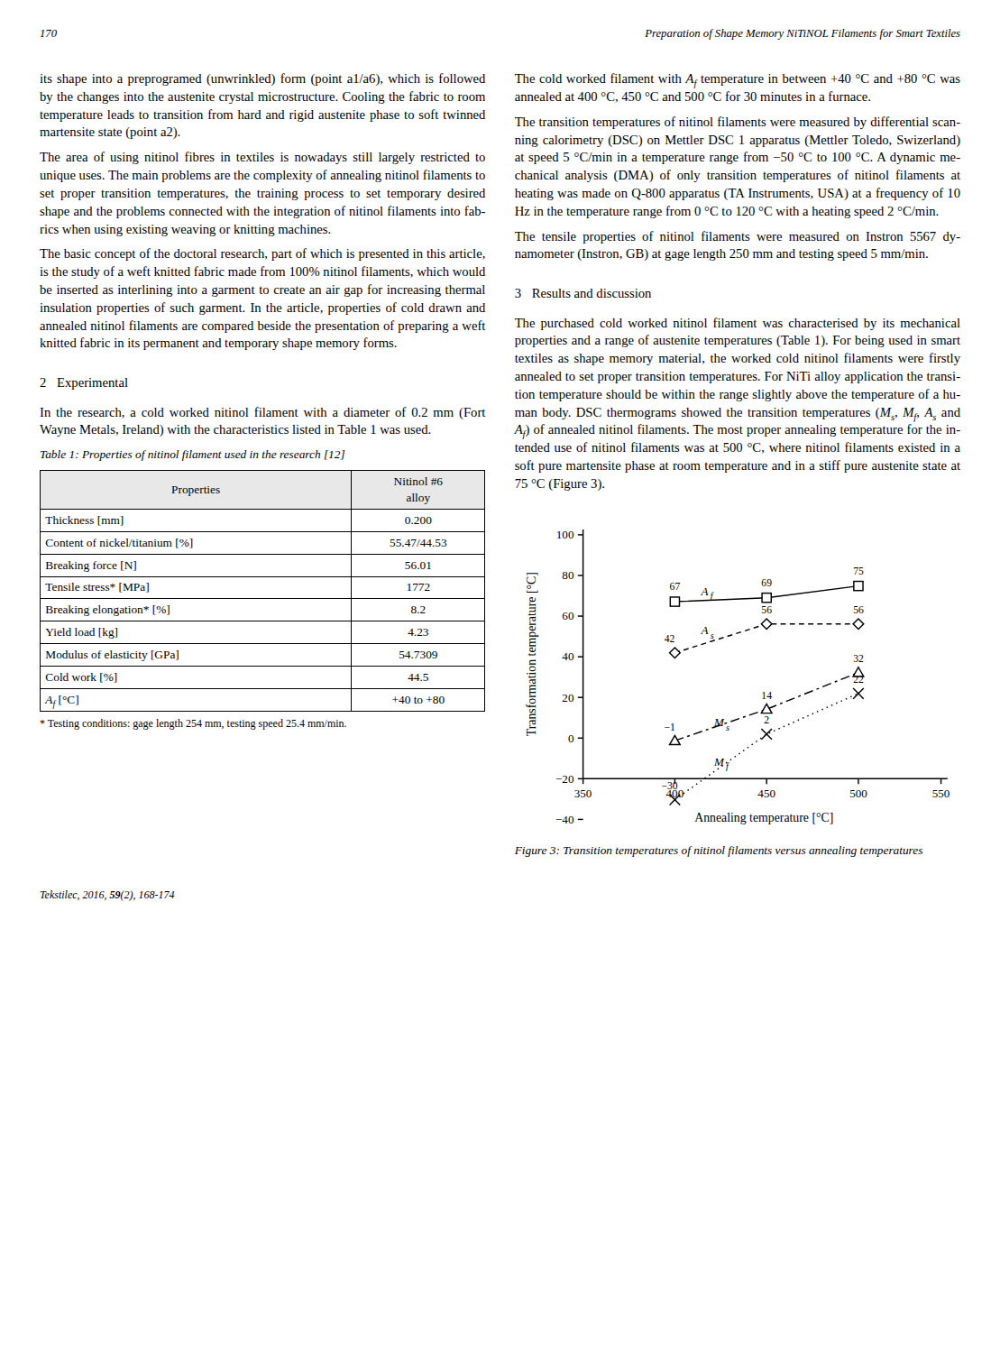170 Preparation of Shape Memory NiTiNOL Filaments for Smart Textiles
its shape into a preprogramed (unwrinkled) form (point a1/a6), which is followed by the changes into the austenite crystal microstructure. Cooling the fabric to room temperature leads to transition from hard and rigid austenite phase to soft twinned martensite state (point a2).
The area of using nitinol fibres in textiles is nowadays still largely restricted to unique uses. The main problems are the complexity of annealing nitinol filaments to set proper transition temperatures, the training process to set temporary desired shape and the problems connected with the integration of nitinol filaments into fabrics when using existing weaving or knitting machines.
The basic concept of the doctoral research, part of which is presented in this article, is the study of a weft knitted fabric made from 100% nitinol filaments, which would be inserted as interlining into a garment to create an air gap for increasing thermal insulation properties of such garment. In the article, properties of cold drawn and annealed nitinol filaments are compared beside the presentation of preparing a weft knitted fabric in its permanent and temporary shape memory forms.
2 Experimental
In the research, a cold worked nitinol filament with a diameter of 0.2 mm (Fort Wayne Metals, Ireland) with the characteristics listed in Table 1 was used.
Table 1: Properties of nitinol filament used in the research [12]
| Properties | Nitinol #6 alloy |
| --- | --- |
| Thickness [mm] | 0.200 |
| Content of nickel/titanium [%] | 55.47/44.53 |
| Breaking force [N] | 56.01 |
| Tensile stress* [MPa] | 1772 |
| Breaking elongation* [%] | 8.2 |
| Yield load [kg] | 4.23 |
| Modulus of elasticity [GPa] | 54.7309 |
| Cold work [%] | 44.5 |
| A f [°C] | +40 to +80 |
* Testing conditions: gage length 254 mm, testing speed 25.4 mm/min.
The cold worked filament with Af temperature in between +40 °C and +80 °C was annealed at 400 °C, 450 °C and 500 °C for 30 minutes in a furnace.
The transition temperatures of nitinol filaments were measured by differential scanning calorimetry (DSC) on Mettler DSC 1 apparatus (Mettler Toledo, Swizerland) at speed 5 °C/min in a temperature range from −50 °C to 100 °C. A dynamic mechanical analysis (DMA) of only transition temperatures of nitinol filaments at heating was made on Q-800 apparatus (TA Instruments, USA) at a frequency of 10 Hz in the temperature range from 0 °C to 120 °C with a heating speed 2 °C/min.
The tensile properties of nitinol filaments were measured on Instron 5567 dynamometer (Instron, GB) at gage length 250 mm and testing speed 5 mm/min.
3 Results and discussion
The purchased cold worked nitinol filament was characterised by its mechanical properties and a range of austenite temperatures (Table 1). For being used in smart textiles as shape memory material, the worked cold nitinol filaments were firstly annealed to set proper transition temperatures. For NiTi alloy application the transition temperature should be within the range slightly above the temperature of a human body. DSC thermograms showed the transition temperatures (Ms, Mf, As and Af) of annealed nitinol filaments. The most proper annealing temperature for the intended use of nitinol filaments was at 500 °C, where nitinol filaments existed in a soft pure martensite phase at room temperature and in a stiff pure austenite state at 75 °C (Figure 3).
100 80 60 40 20 0 −20 −40 350 400 450 500 550 Annealing temperature [°C] Transformation temperature [°C] 67 69 75 A f 42 56 56 A s −1 14 32 M s −30 2 22 M f
Figure 3: Transition temperatures of nitinol filaments versus annealing temperatures
Tekstilec, 2016, 59(2), 168-174